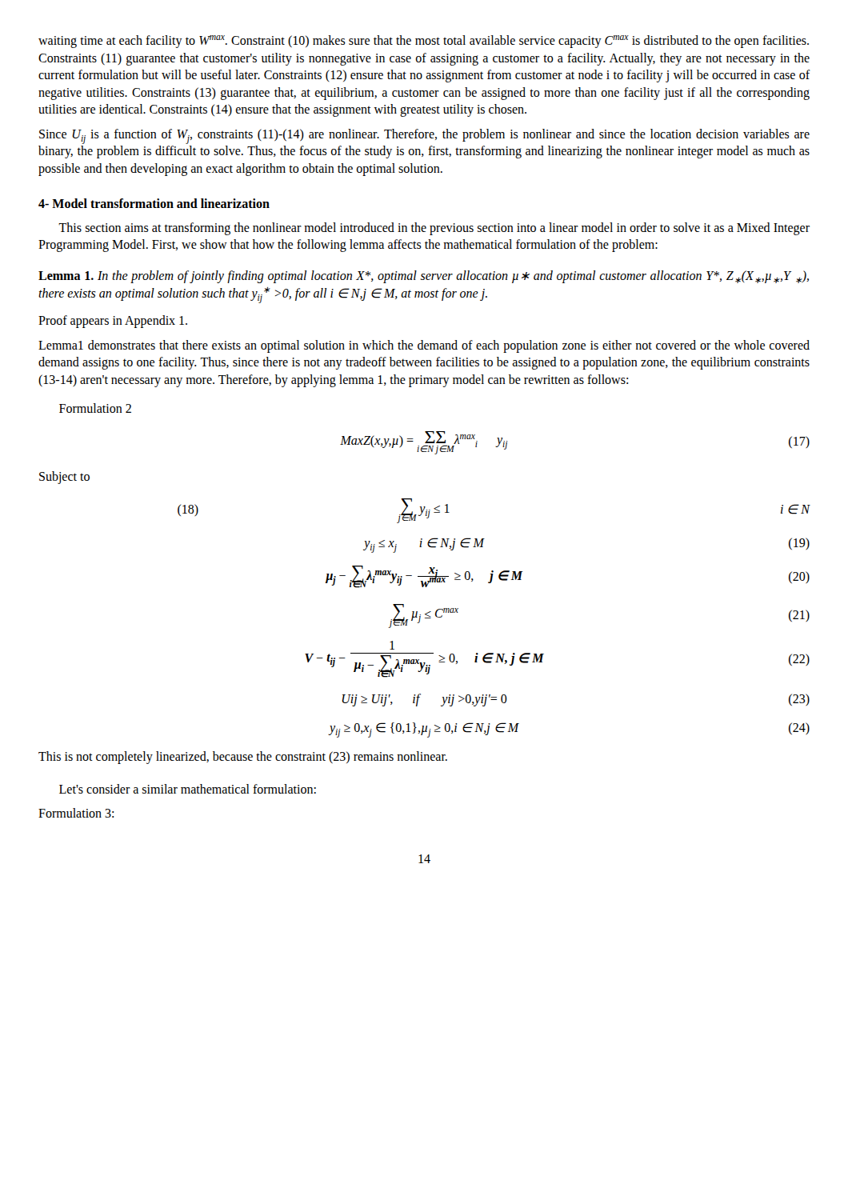waiting time at each facility to Wmax. Constraint (10) makes sure that the most total available service capacity Cmax is distributed to the open facilities. Constraints (11) guarantee that customer's utility is nonnegative in case of assigning a customer to a facility. Actually, they are not necessary in the current formulation but will be useful later. Constraints (12) ensure that no assignment from customer at node i to facility j will be occurred in case of negative utilities. Constraints (13) guarantee that, at equilibrium, a customer can be assigned to more than one facility just if all the corresponding utilities are identical. Constraints (14) ensure that the assignment with greatest utility is chosen.
Since Uij is a function of Wj, constraints (11)-(14) are nonlinear. Therefore, the problem is nonlinear and since the location decision variables are binary, the problem is difficult to solve. Thus, the focus of the study is on, first, transforming and linearizing the nonlinear integer model as much as possible and then developing an exact algorithm to obtain the optimal solution.
4- Model transformation and linearization
This section aims at transforming the nonlinear model introduced in the previous section into a linear model in order to solve it as a Mixed Integer Programming Model. First, we show that how the following lemma affects the mathematical formulation of the problem:
Lemma 1. In the problem of jointly finding optimal location X*, optimal server allocation µ∗ and optimal customer allocation Y*, Z∗(X∗,µ∗,Y ∗), there exists an optimal solution such that yij∗ >0, for all i ∈ N,j ∈ M, at most for one j.
Proof appears in Appendix 1.
Lemma1 demonstrates that there exists an optimal solution in which the demand of each population zone is either not covered or the whole covered demand assigns to one facility. Thus, since there is not any tradeoff between facilities to be assigned to a population zone, the equilibrium constraints (13-14) aren't necessary any more. Therefore, by applying lemma 1, the primary model can be rewritten as follows:
Formulation 2
MaxZ(x,y,µ) = ΣΣ i∈N j∈M λmaxi yij
(17)
Subject to
∑j∈M yij ≤ 1
(18)
i ∈ N
yij ≤ xj i ∈ N,j ∈ M
(19)
µj − ∑i∈N λimaxyij − xj wmax ≥ 0, j ∈ M
(20)
∑j∈M µj ≤ Cmax
(21)
V − tij − 1 µi − ∑i∈N λimaxyij ≥ 0, i ∈ N, j ∈ M
(22)
Uij ≥ Uij', if yij >0,yij'= 0
(23)
yij ≥ 0,xj ∈ {0,1},µj ≥ 0,i ∈ N,j ∈ M
(24)
This is not completely linearized, because the constraint (23) remains nonlinear.
Let's consider a similar mathematical formulation:
Formulation 3:
14